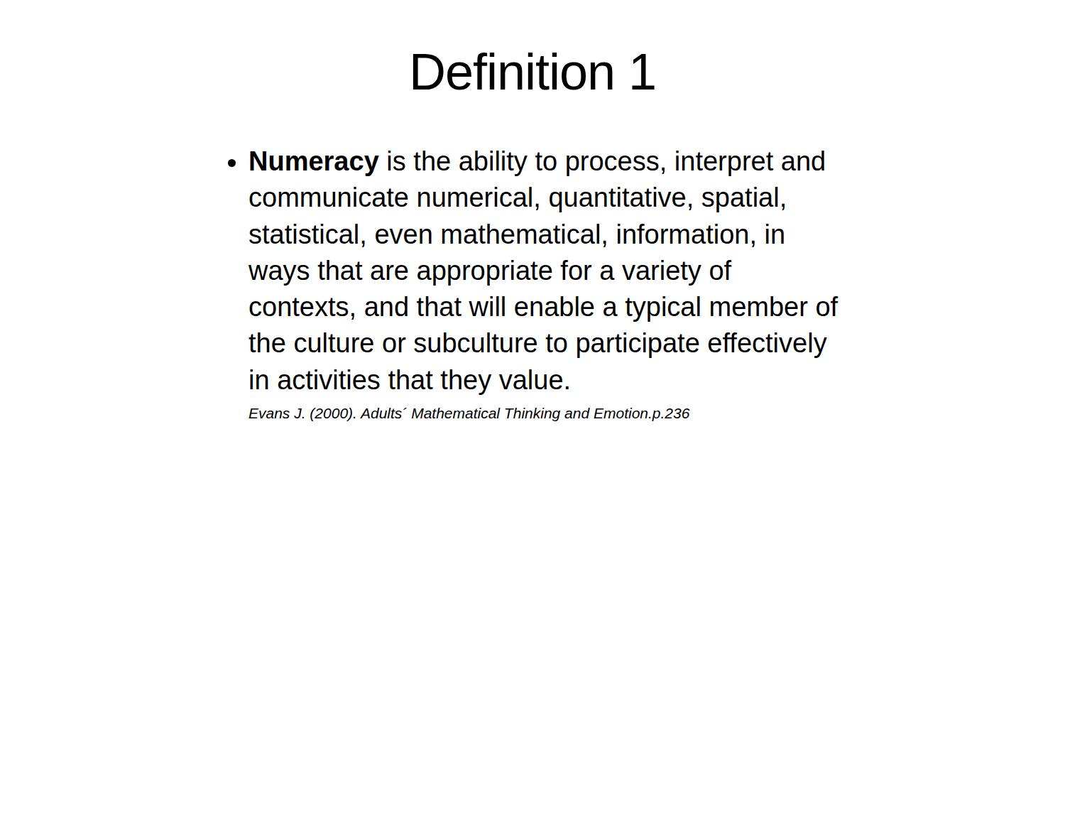Definition 1
Numeracy is the ability to process, interpret and communicate numerical, quantitative, spatial, statistical, even mathematical, information, in ways that are appropriate for a variety of contexts, and that will enable a typical member of the culture or subculture to participate effectively in activities that they value. Evans J. (2000). Adults´ Mathematical Thinking and Emotion.p.236